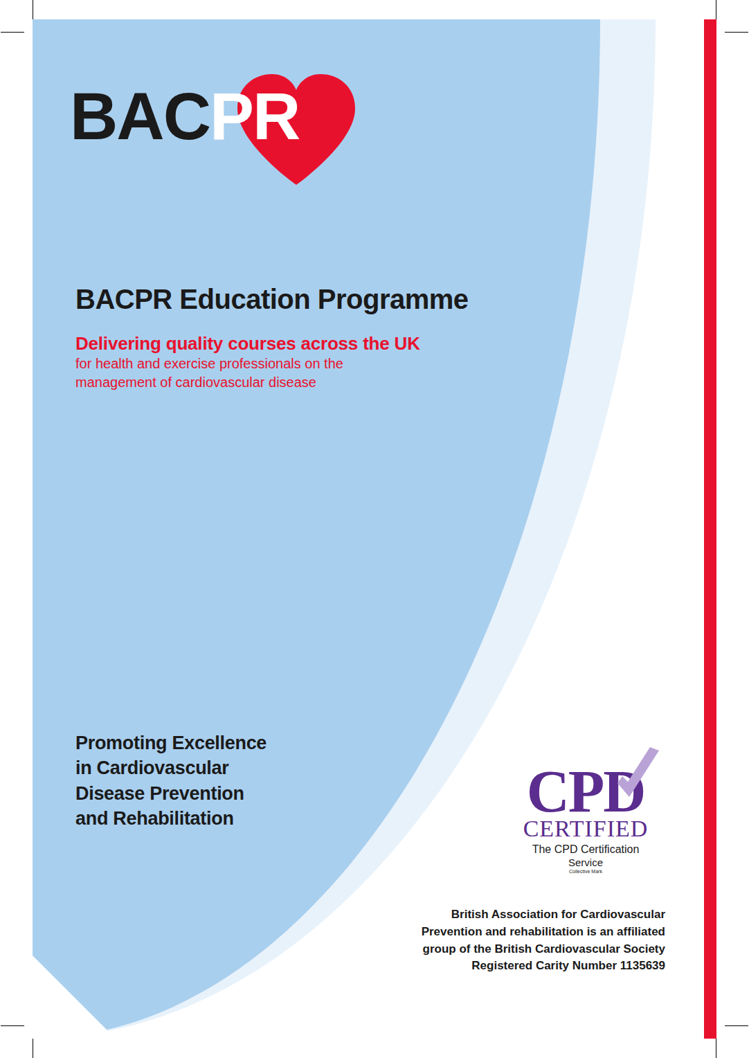BACPR
BACPR Education Programme
Delivering quality courses across the UK
for health and exercise professionals on the
management of cardiovascular disease
Promoting Excellence
in Cardiovascular
Disease Prevention
and Rehabilitation
CPD
CERTIFIED
The CPD Certification
Service
Collective Mark
British Association for Cardiovascular
Prevention and rehabilitation is an affiliated
group of the British Cardiovascular Society
Registered Carity Number 1135639